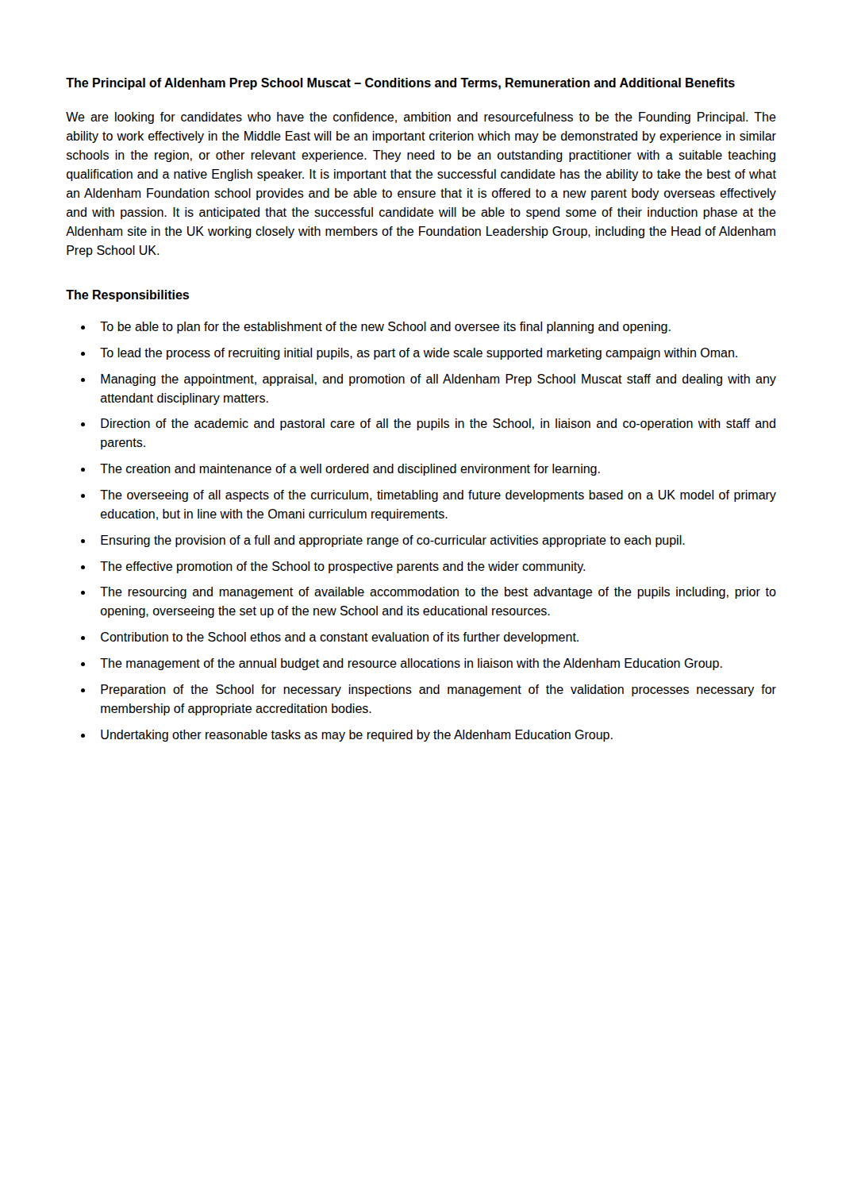The Principal of Aldenham Prep School Muscat – Conditions and Terms, Remuneration and Additional Benefits
We are looking for candidates who have the confidence, ambition and resourcefulness to be the Founding Principal. The ability to work effectively in the Middle East will be an important criterion which may be demonstrated by experience in similar schools in the region, or other relevant experience. They need to be an outstanding practitioner with a suitable teaching qualification and a native English speaker. It is important that the successful candidate has the ability to take the best of what an Aldenham Foundation school provides and be able to ensure that it is offered to a new parent body overseas effectively and with passion. It is anticipated that the successful candidate will be able to spend some of their induction phase at the Aldenham site in the UK working closely with members of the Foundation Leadership Group, including the Head of Aldenham Prep School UK.
The Responsibilities
To be able to plan for the establishment of the new School and oversee its final planning and opening.
To lead the process of recruiting initial pupils, as part of a wide scale supported marketing campaign within Oman.
Managing the appointment, appraisal, and promotion of all Aldenham Prep School Muscat staff and dealing with any attendant disciplinary matters.
Direction of the academic and pastoral care of all the pupils in the School, in liaison and co-operation with staff and parents.
The creation and maintenance of a well ordered and disciplined environment for learning.
The overseeing of all aspects of the curriculum, timetabling and future developments based on a UK model of primary education, but in line with the Omani curriculum requirements.
Ensuring the provision of a full and appropriate range of co-curricular activities appropriate to each pupil.
The effective promotion of the School to prospective parents and the wider community.
The resourcing and management of available accommodation to the best advantage of the pupils including, prior to opening, overseeing the set up of the new School and its educational resources.
Contribution to the School ethos and a constant evaluation of its further development.
The management of the annual budget and resource allocations in liaison with the Aldenham Education Group.
Preparation of the School for necessary inspections and management of the validation processes necessary for membership of appropriate accreditation bodies.
Undertaking other reasonable tasks as may be required by the Aldenham Education Group.